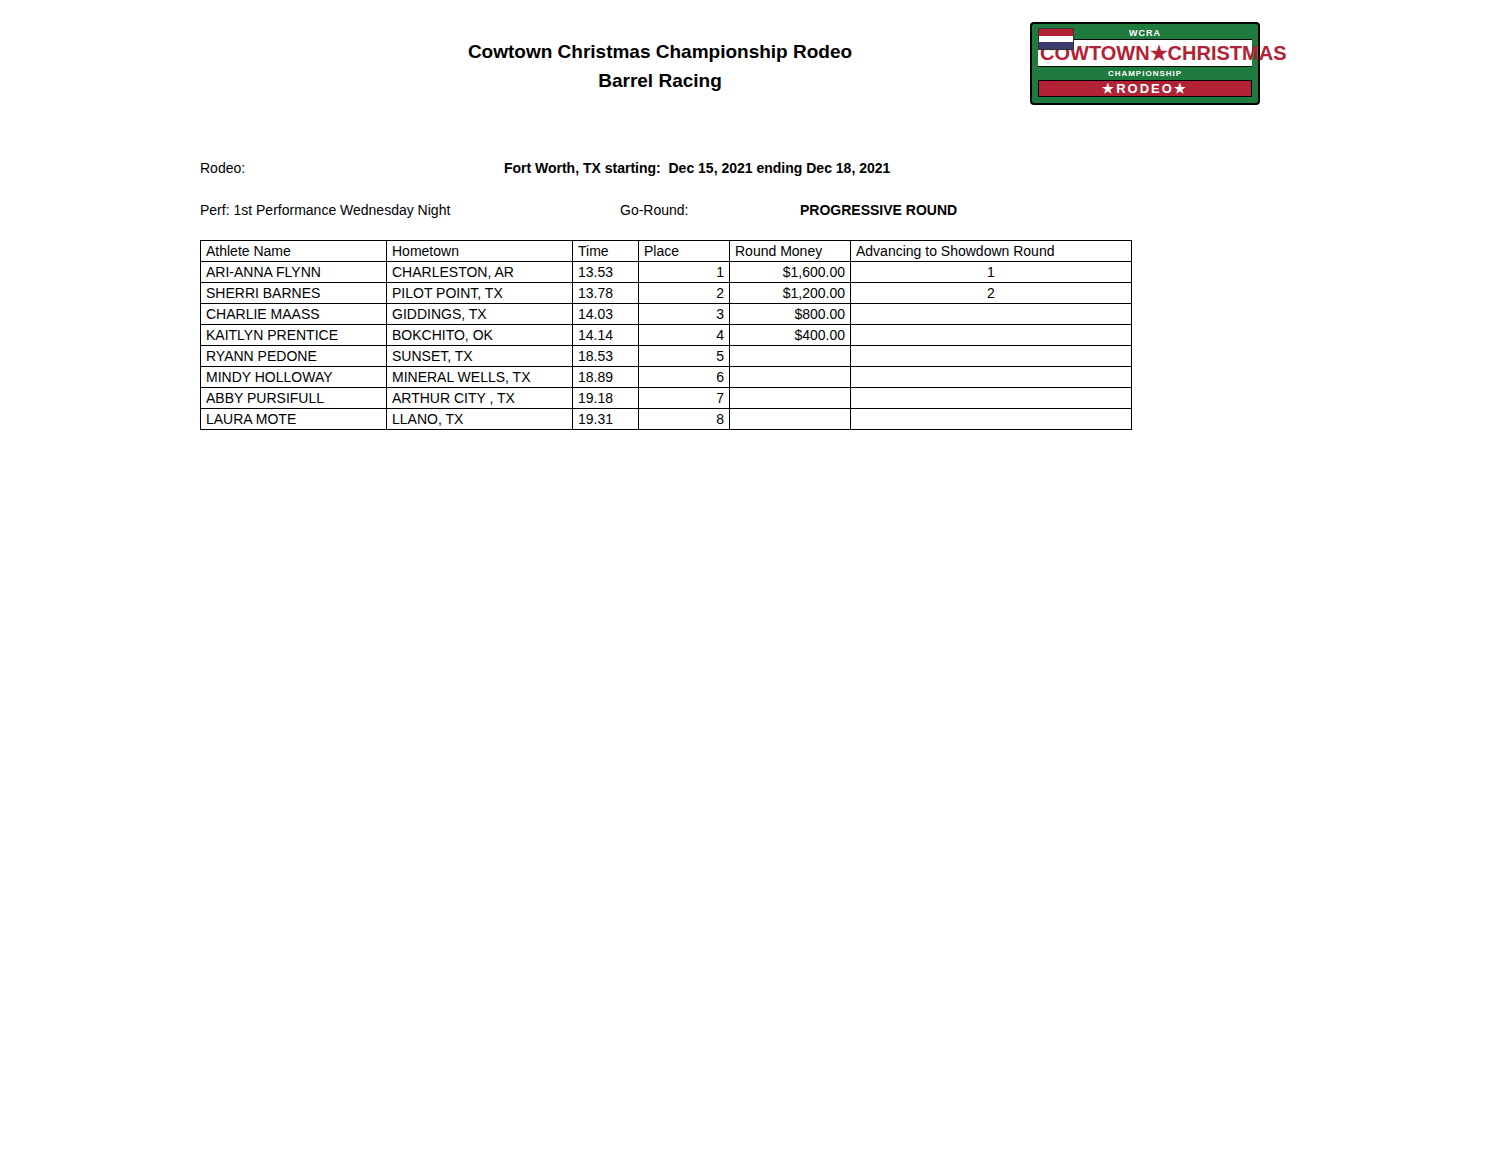Cowtown Christmas Championship Rodeo
Barrel Racing
WCRA
COWTOWN★CHRISTMAS
CHAMPIONSHIP
★RODEO★
Rodeo: Fort Worth, TX starting: Dec 15, 2021 ending Dec 18, 2021
Perf: 1st Performance Wednesday Night Go-Round: PROGRESSIVE ROUND
| Athlete Name | Hometown | Time | Place | Round Money | Advancing to Showdown Round |
| --- | --- | --- | --- | --- | --- |
| ARI-ANNA FLYNN | CHARLESTON, AR | 13.53 | 1 | $1,600.00 | 1 |
| SHERRI BARNES | PILOT POINT, TX | 13.78 | 2 | $1,200.00 | 2 |
| CHARLIE MAASS | GIDDINGS, TX | 14.03 | 3 | $800.00 | |
| KAITLYN PRENTICE | BOKCHITO, OK | 14.14 | 4 | $400.00 | |
| RYANN PEDONE | SUNSET, TX | 18.53 | 5 | | |
| MINDY HOLLOWAY | MINERAL WELLS, TX | 18.89 | 6 | | |
| ABBY PURSIFULL | ARTHUR CITY , TX | 19.18 | 7 | | |
| LAURA MOTE | LLANO, TX | 19.31 | 8 | | |